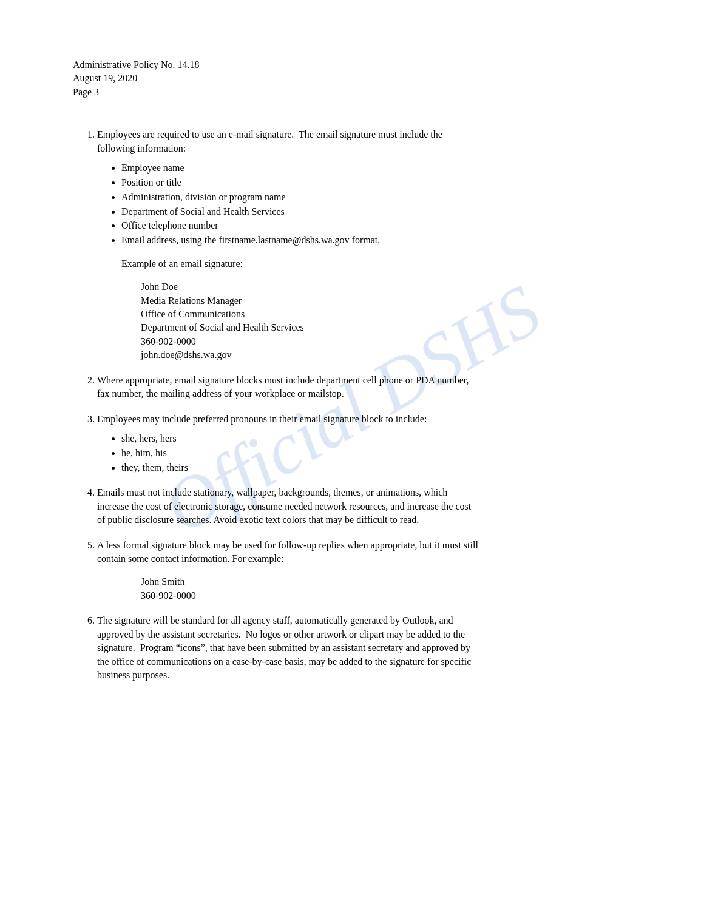Official DSHS
Administrative Policy No. 14.18
August 19, 2020
Page 3
Employees are required to use an e-mail signature. The email signature must include the following information:
Employee name
Position or title
Administration, division or program name
Department of Social and Health Services
Office telephone number
Email address, using the firstname.lastname@dshs.wa.gov format.
Example of an email signature:
John Doe
Media Relations Manager
Office of Communications
Department of Social and Health Services
360-902-0000
john.doe@dshs.wa.gov
Where appropriate, email signature blocks must include department cell phone or PDA number, fax number, the mailing address of your workplace or mailstop.
Employees may include preferred pronouns in their email signature block to include:
she, hers, hers
he, him, his
they, them, theirs
Emails must not include stationary, wallpaper, backgrounds, themes, or animations, which increase the cost of electronic storage, consume needed network resources, and increase the cost of public disclosure searches. Avoid exotic text colors that may be difficult to read.
A less formal signature block may be used for follow-up replies when appropriate, but it must still contain some contact information. For example:
John Smith
360-902-0000
The signature will be standard for all agency staff, automatically generated by Outlook, and approved by the assistant secretaries. No logos or other artwork or clipart may be added to the signature. Program “icons”, that have been submitted by an assistant secretary and approved by the office of communications on a case-by-case basis, may be added to the signature for specific business purposes.